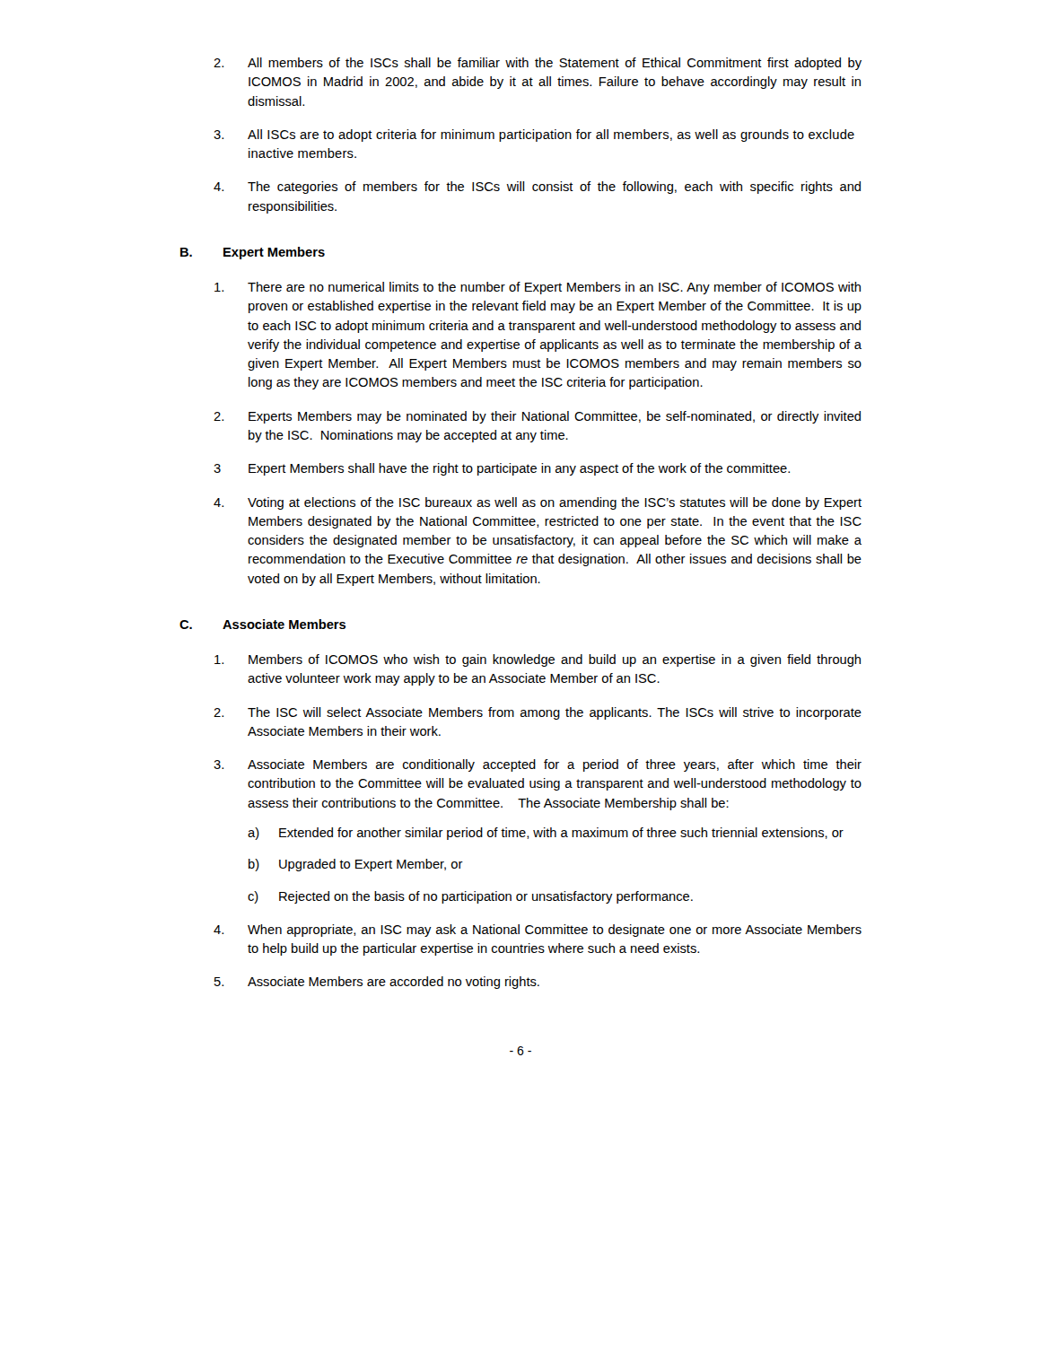2. All members of the ISCs shall be familiar with the Statement of Ethical Commitment first adopted by ICOMOS in Madrid in 2002, and abide by it at all times. Failure to behave accordingly may result in dismissal.
3. All ISCs are to adopt criteria for minimum participation for all members, as well as grounds to exclude inactive members.
4. The categories of members for the ISCs will consist of the following, each with specific rights and responsibilities.
B. Expert Members
1. There are no numerical limits to the number of Expert Members in an ISC. Any member of ICOMOS with proven or established expertise in the relevant field may be an Expert Member of the Committee. It is up to each ISC to adopt minimum criteria and a transparent and well-understood methodology to assess and verify the individual competence and expertise of applicants as well as to terminate the membership of a given Expert Member. All Expert Members must be ICOMOS members and may remain members so long as they are ICOMOS members and meet the ISC criteria for participation.
2. Experts Members may be nominated by their National Committee, be self-nominated, or directly invited by the ISC. Nominations may be accepted at any time.
3 Expert Members shall have the right to participate in any aspect of the work of the committee.
4. Voting at elections of the ISC bureaux as well as on amending the ISC’s statutes will be done by Expert Members designated by the National Committee, restricted to one per state. In the event that the ISC considers the designated member to be unsatisfactory, it can appeal before the SC which will make a recommendation to the Executive Committee re that designation. All other issues and decisions shall be voted on by all Expert Members, without limitation.
C. Associate Members
1. Members of ICOMOS who wish to gain knowledge and build up an expertise in a given field through active volunteer work may apply to be an Associate Member of an ISC.
2. The ISC will select Associate Members from among the applicants. The ISCs will strive to incorporate Associate Members in their work.
3. Associate Members are conditionally accepted for a period of three years, after which time their contribution to the Committee will be evaluated using a transparent and well-understood methodology to assess their contributions to the Committee. The Associate Membership shall be:
a) Extended for another similar period of time, with a maximum of three such triennial extensions, or
b) Upgraded to Expert Member, or
c) Rejected on the basis of no participation or unsatisfactory performance.
4. When appropriate, an ISC may ask a National Committee to designate one or more Associate Members to help build up the particular expertise in countries where such a need exists.
5. Associate Members are accorded no voting rights.
- 6 -